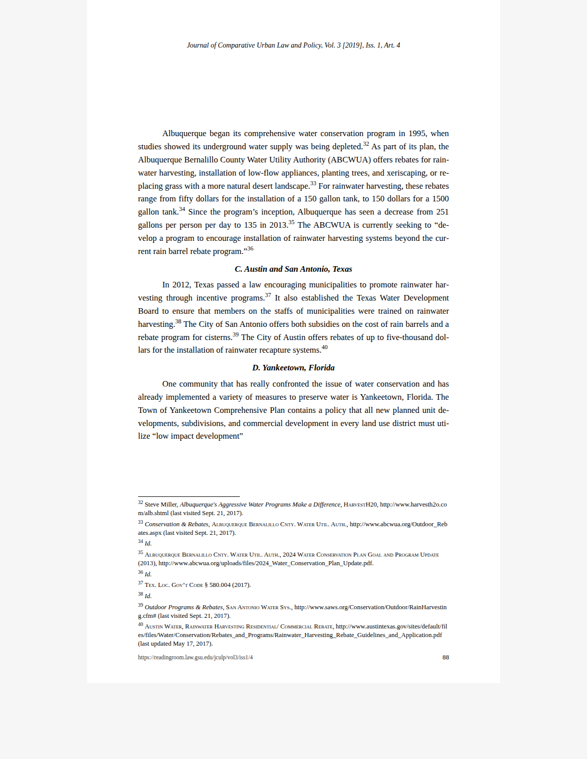Journal of Comparative Urban Law and Policy, Vol. 3 [2019], Iss. 1, Art. 4
Albuquerque began its comprehensive water conservation program in 1995, when studies showed its underground water supply was being depleted.32 As part of its plan, the Albuquerque Bernalillo County Water Utility Authority (ABCWUA) offers rebates for rainwater harvesting, installation of low-flow appliances, planting trees, and xeriscaping, or replacing grass with a more natural desert landscape.33 For rainwater harvesting, these rebates range from fifty dollars for the installation of a 150 gallon tank, to 150 dollars for a 1500 gallon tank.34 Since the program’s inception, Albuquerque has seen a decrease from 251 gallons per person per day to 135 in 2013.35 The ABCWUA is currently seeking to “develop a program to encourage installation of rainwater harvesting systems beyond the current rain barrel rebate program.”36
C. Austin and San Antonio, Texas
In 2012, Texas passed a law encouraging municipalities to promote rainwater harvesting through incentive programs.37 It also established the Texas Water Development Board to ensure that members on the staffs of municipalities were trained on rainwater harvesting.38 The City of San Antonio offers both subsidies on the cost of rain barrels and a rebate program for cisterns.39 The City of Austin offers rebates of up to five-thousand dollars for the installation of rainwater recapture systems.40
D. Yankeetown, Florida
One community that has really confronted the issue of water conservation and has already implemented a variety of measures to preserve water is Yankeetown, Florida. The Town of Yankeetown Comprehensive Plan contains a policy that all new planned unit developments, subdivisions, and commercial development in every land use district must utilize “low impact development”
32 Steve Miller, Albuquerque's Aggressive Water Programs Make a Difference, HarvestH20, http://www.harvesth2o.com/alb.shtml (last visited Sept. 21, 2017).
33 Conservation & Rebates, Albuquerque Bernalillo Cnty. Water Util. Auth., http://www.abcwua.org/Outdoor_Rebates.aspx (last visited Sept. 21, 2017).
34 Id.
35 Albuquerque Bernalillo Cnty. Water Util. Auth., 2024 Water Conservation Plan Goal and Program Update (2013), http://www.abcwua.org/uploads/files/2024_Water_Conservation_Plan_Update.pdf.
36 Id.
37 Tex. Loc. Gov’t Code § 580.004 (2017).
38 Id.
39 Outdoor Programs & Rebates, San Antonio Water Sys., http://www.saws.org/Conservation/Outdoor/RainHarvesting.cfm# (last visited Sept. 21, 2017).
40 Austin Water, Rainwater Harvesting Residential/ Commercial Rebate, http://www.austintexas.gov/sites/default/files/files/Water/Conservation/Rebates_and_Programs/Rainwater_Harvesting_Rebate_Guidelines_and_Application.pdf (last updated May 17, 2017).
https://readingroom.law.gsu.edu/jculp/vol3/iss1/4
88